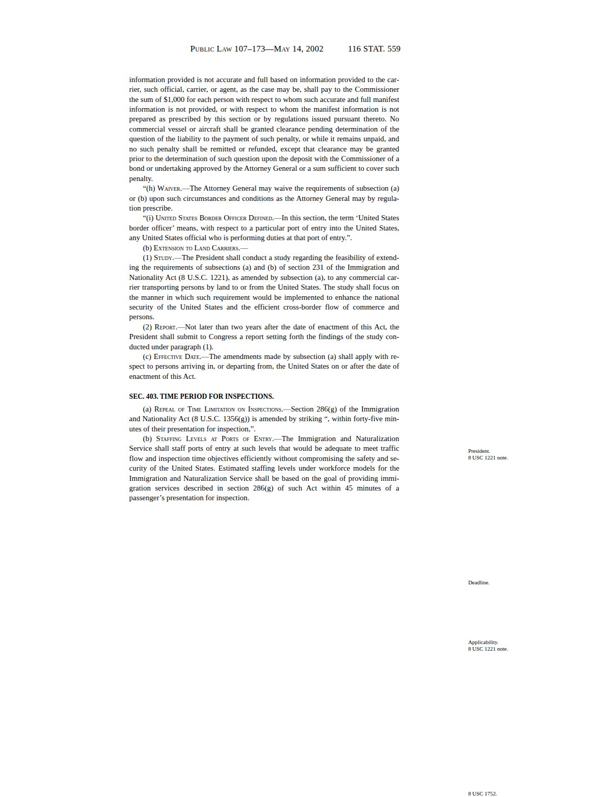Public Law 107–173—May 14, 2002116 STAT. 559
information provided is not accurate and full based on information provided to the carrier, such official, carrier, or agent, as the case may be, shall pay to the Commissioner the sum of $1,000 for each person with respect to whom such accurate and full manifest information is not provided, or with respect to whom the manifest information is not prepared as prescribed by this section or by regulations issued pursuant thereto. No commercial vessel or aircraft shall be granted clearance pending determination of the question of the liability to the payment of such penalty, or while it remains unpaid, and no such penalty shall be remitted or refunded, except that clearance may be granted prior to the determination of such question upon the deposit with the Commissioner of a bond or undertaking approved by the Attorney General or a sum sufficient to cover such penalty.
“(h) Waiver.—The Attorney General may waive the requirements of subsection (a) or (b) upon such circumstances and conditions as the Attorney General may by regulation prescribe.
“(i) United States Border Officer Defined.—In this section, the term ‘United States border officer’ means, with respect to a particular port of entry into the United States, any United States official who is performing duties at that port of entry.”.
(b) Extension to Land Carriers.—
(1) Study.—The President shall conduct a study regarding the feasibility of extending the requirements of subsections (a) and (b) of section 231 of the Immigration and Nationality Act (8 U.S.C. 1221), as amended by subsection (a), to any commercial carrier transporting persons by land to or from the United States. The study shall focus on the manner in which such requirement would be implemented to enhance the national security of the United States and the efficient cross-border flow of commerce and persons.
(2) Report.—Not later than two years after the date of enactment of this Act, the President shall submit to Congress a report setting forth the findings of the study conducted under paragraph (1).
(c) Effective Date.—The amendments made by subsection (a) shall apply with respect to persons arriving in, or departing from, the United States on or after the date of enactment of this Act.
SEC. 403. TIME PERIOD FOR INSPECTIONS.
(a) Repeal of Time Limitation on Inspections.—Section 286(g) of the Immigration and Nationality Act (8 U.S.C. 1356(g)) is amended by striking “, within forty-five minutes of their presentation for inspection,”.
(b) Staffing Levels at Ports of Entry.—The Immigration and Naturalization Service shall staff ports of entry at such levels that would be adequate to meet traffic flow and inspection time objectives efficiently without compromising the safety and security of the United States. Estimated staffing levels under workforce models for the Immigration and Naturalization Service shall be based on the goal of providing immigration services described in section 286(g) of such Act within 45 minutes of a passenger’s presentation for inspection.
President.
8 USC 1221 note.
Deadline.
Applicability.
8 USC 1221 note.
8 USC 1752.